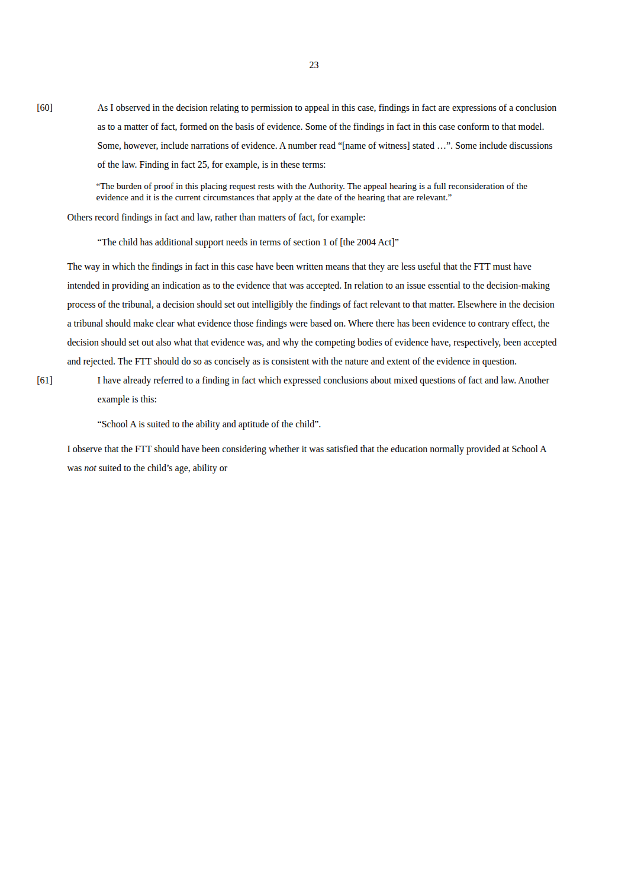23
[60] As I observed in the decision relating to permission to appeal in this case, findings in fact are expressions of a conclusion as to a matter of fact, formed on the basis of evidence. Some of the findings in fact in this case conform to that model. Some, however, include narrations of evidence. A number read “[name of witness] stated …”. Some include discussions of the law. Finding in fact 25, for example, is in these terms:
“The burden of proof in this placing request rests with the Authority. The appeal hearing is a full reconsideration of the evidence and it is the current circumstances that apply at the date of the hearing that are relevant.”
Others record findings in fact and law, rather than matters of fact, for example:
“The child has additional support needs in terms of section 1 of [the 2004 Act]”
The way in which the findings in fact in this case have been written means that they are less useful that the FTT must have intended in providing an indication as to the evidence that was accepted. In relation to an issue essential to the decision-making process of the tribunal, a decision should set out intelligibly the findings of fact relevant to that matter. Elsewhere in the decision a tribunal should make clear what evidence those findings were based on. Where there has been evidence to contrary effect, the decision should set out also what that evidence was, and why the competing bodies of evidence have, respectively, been accepted and rejected. The FTT should do so as concisely as is consistent with the nature and extent of the evidence in question.
[61] I have already referred to a finding in fact which expressed conclusions about mixed questions of fact and law. Another example is this:
“School A is suited to the ability and aptitude of the child”.
I observe that the FTT should have been considering whether it was satisfied that the education normally provided at School A was not suited to the child’s age, ability or